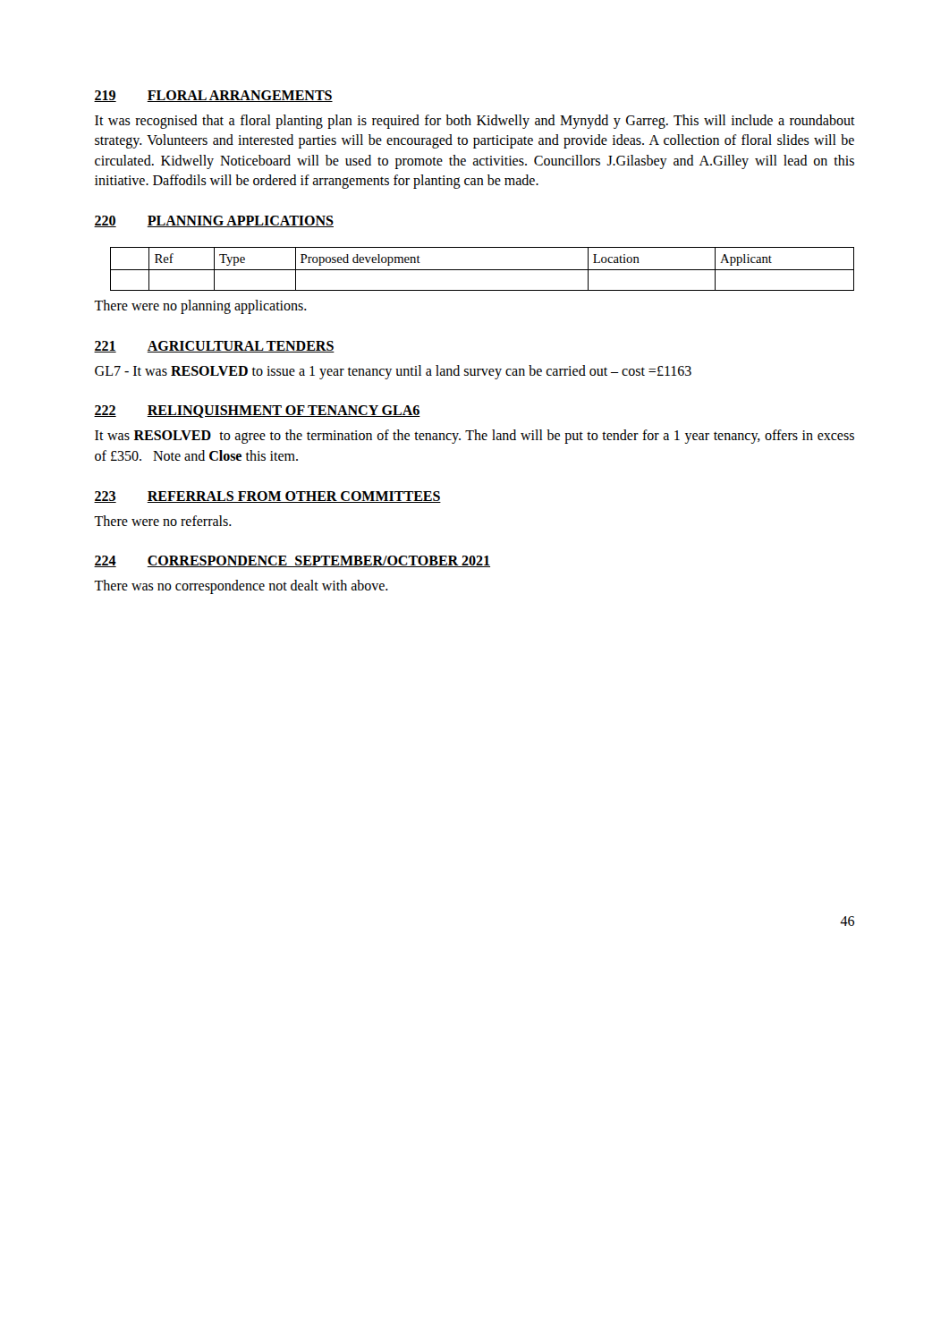219 FLORAL ARRANGEMENTS
It was recognised that a floral planting plan is required for both Kidwelly and Mynydd y Garreg. This will include a roundabout strategy. Volunteers and interested parties will be encouraged to participate and provide ideas. A collection of floral slides will be circulated. Kidwelly Noticeboard will be used to promote the activities. Councillors J.Gilasbey and A.Gilley will lead on this initiative. Daffodils will be ordered if arrangements for planting can be made.
220 PLANNING APPLICATIONS
| | Ref | Type | Proposed development | Location | Applicant |
There were no planning applications.
221 AGRICULTURAL TENDERS
GL7 - It was RESOLVED to issue a 1 year tenancy until a land survey can be carried out – cost =£1163
222 RELINQUISHMENT OF TENANCY GLA6
It was RESOLVED to agree to the termination of the tenancy. The land will be put to tender for a 1 year tenancy, offers in excess of £350. Note and Close this item.
223 REFERRALS FROM OTHER COMMITTEES
There were no referrals.
224 CORRESPONDENCE SEPTEMBER/OCTOBER 2021
There was no correspondence not dealt with above.
46